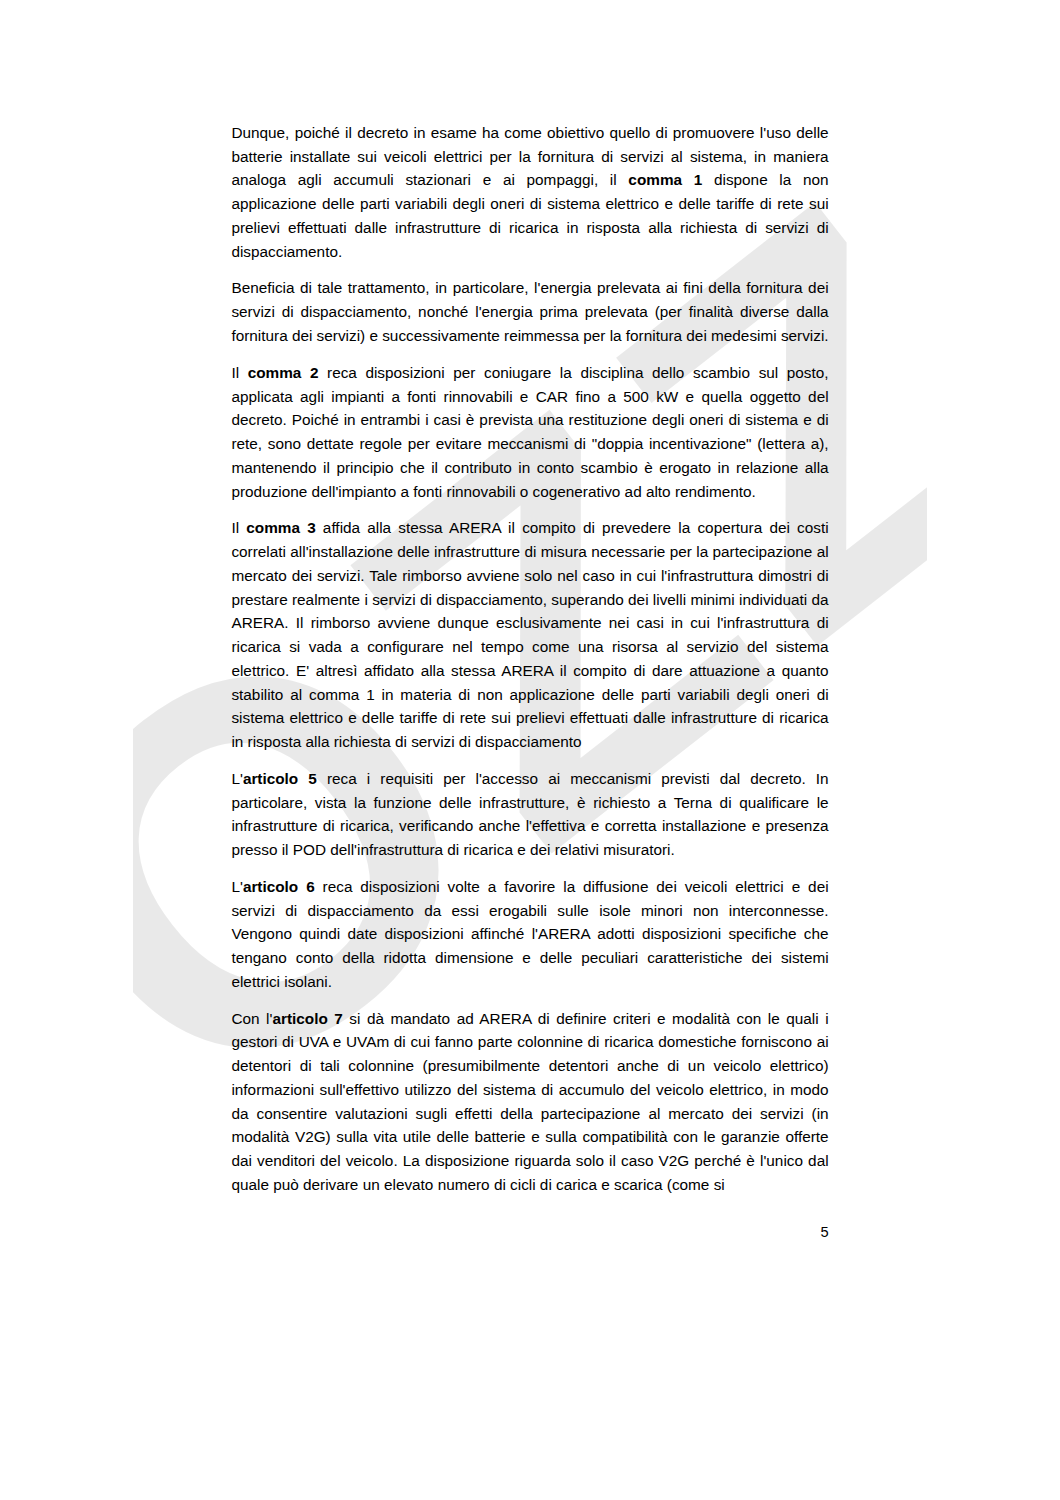BOZZA
Dunque, poiché il decreto in esame ha come obiettivo quello di promuovere l'uso delle batterie installate sui veicoli elettrici per la fornitura di servizi al sistema, in maniera analoga agli accumuli stazionari e ai pompaggi, il comma 1 dispone la non applicazione delle parti variabili degli oneri di sistema elettrico e delle tariffe di rete sui prelievi effettuati dalle infrastrutture di ricarica in risposta alla richiesta di servizi di dispacciamento.
Beneficia di tale trattamento, in particolare, l'energia prelevata ai fini della fornitura dei servizi di dispacciamento, nonché l'energia prima prelevata (per finalità diverse dalla fornitura dei servizi) e successivamente reimmessa per la fornitura dei medesimi servizi.
Il comma 2 reca disposizioni per coniugare la disciplina dello scambio sul posto, applicata agli impianti a fonti rinnovabili e CAR fino a 500 kW e quella oggetto del decreto. Poiché in entrambi i casi è prevista una restituzione degli oneri di sistema e di rete, sono dettate regole per evitare meccanismi di "doppia incentivazione" (lettera a), mantenendo il principio che il contributo in conto scambio è erogato in relazione alla produzione dell'impianto a fonti rinnovabili o cogenerativo ad alto rendimento.
Il comma 3 affida alla stessa ARERA il compito di prevedere la copertura dei costi correlati all'installazione delle infrastrutture di misura necessarie per la partecipazione al mercato dei servizi. Tale rimborso avviene solo nel caso in cui l'infrastruttura dimostri di prestare realmente i servizi di dispacciamento, superando dei livelli minimi individuati da ARERA. Il rimborso avviene dunque esclusivamente nei casi in cui l'infrastruttura di ricarica si vada a configurare nel tempo come una risorsa al servizio del sistema elettrico. E' altresì affidato alla stessa ARERA il compito di dare attuazione a quanto stabilito al comma 1 in materia di non applicazione delle parti variabili degli oneri di sistema elettrico e delle tariffe di rete sui prelievi effettuati dalle infrastrutture di ricarica in risposta alla richiesta di servizi di dispacciamento
L'articolo 5 reca i requisiti per l'accesso ai meccanismi previsti dal decreto. In particolare, vista la funzione delle infrastrutture, è richiesto a Terna di qualificare le infrastrutture di ricarica, verificando anche l'effettiva e corretta installazione e presenza presso il POD dell'infrastruttura di ricarica e dei relativi misuratori.
L'articolo 6 reca disposizioni volte a favorire la diffusione dei veicoli elettrici e dei servizi di dispacciamento da essi erogabili sulle isole minori non interconnesse. Vengono quindi date disposizioni affinché l'ARERA adotti disposizioni specifiche che tengano conto della ridotta dimensione e delle peculiari caratteristiche dei sistemi elettrici isolani.
Con l'articolo 7 si dà mandato ad ARERA di definire criteri e modalità con le quali i gestori di UVA e UVAm di cui fanno parte colonnine di ricarica domestiche forniscono ai detentori di tali colonnine (presumibilmente detentori anche di un veicolo elettrico) informazioni sull'effettivo utilizzo del sistema di accumulo del veicolo elettrico, in modo da consentire valutazioni sugli effetti della partecipazione al mercato dei servizi (in modalità V2G) sulla vita utile delle batterie e sulla compatibilità con le garanzie offerte dai venditori del veicolo. La disposizione riguarda solo il caso V2G perché è l'unico dal quale può derivare un elevato numero di cicli di carica e scarica (come si
5